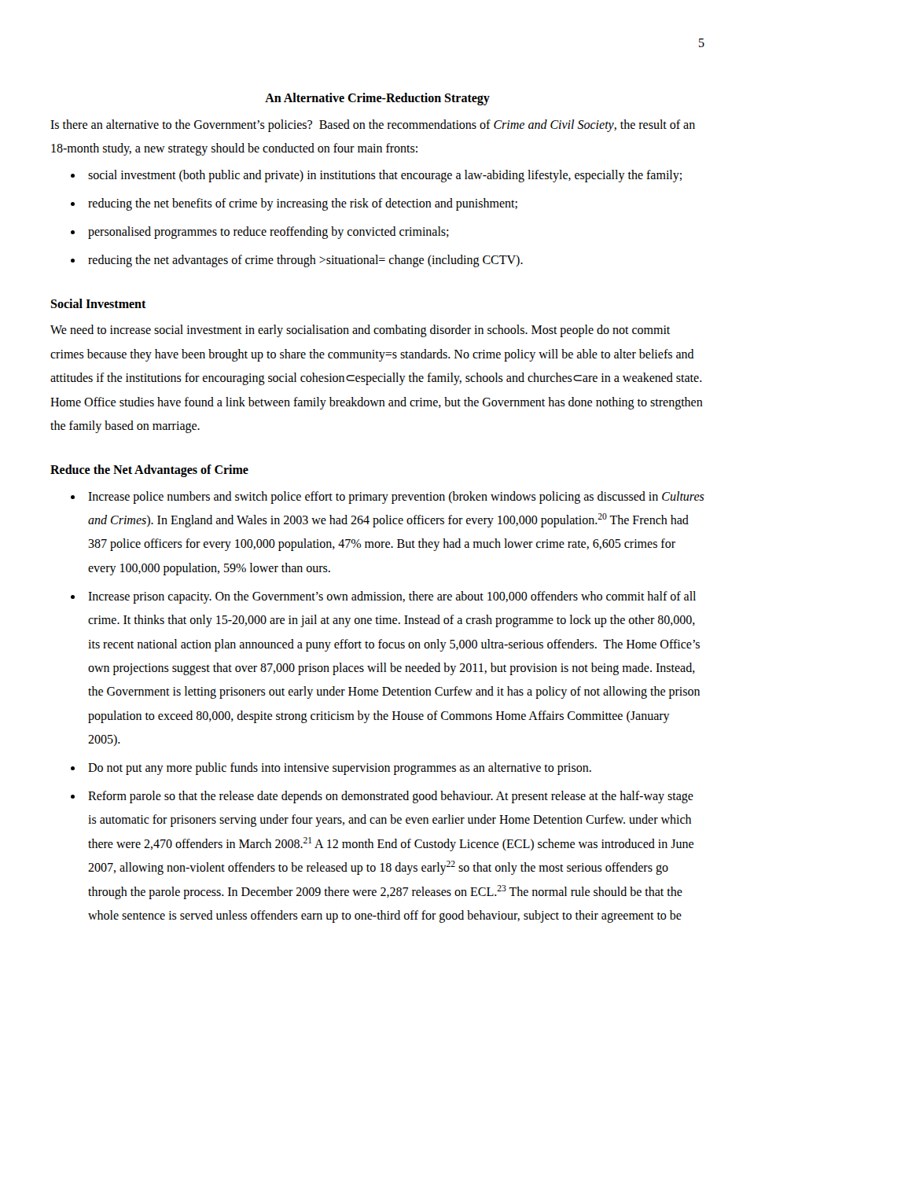5
An Alternative Crime-Reduction Strategy
Is there an alternative to the Government’s policies? Based on the recommendations of Crime and Civil Society, the result of an 18-month study, a new strategy should be conducted on four main fronts:
social investment (both public and private) in institutions that encourage a law-abiding lifestyle, especially the family;
reducing the net benefits of crime by increasing the risk of detection and punishment;
personalised programmes to reduce reoffending by convicted criminals;
reducing the net advantages of crime through >situational= change (including CCTV).
Social Investment
We need to increase social investment in early socialisation and combating disorder in schools. Most people do not commit crimes because they have been brought up to share the community=s standards. No crime policy will be able to alter beliefs and attitudes if the institutions for encouraging social cohesion⊂especially the family, schools and churches⊂are in a weakened state. Home Office studies have found a link between family breakdown and crime, but the Government has done nothing to strengthen the family based on marriage.
Reduce the Net Advantages of Crime
Increase police numbers and switch police effort to primary prevention (broken windows policing as discussed in Cultures and Crimes). In England and Wales in 2003 we had 264 police officers for every 100,000 population.20 The French had 387 police officers for every 100,000 population, 47% more. But they had a much lower crime rate, 6,605 crimes for every 100,000 population, 59% lower than ours.
Increase prison capacity. On the Government’s own admission, there are about 100,000 offenders who commit half of all crime. It thinks that only 15-20,000 are in jail at any one time. Instead of a crash programme to lock up the other 80,000, its recent national action plan announced a puny effort to focus on only 5,000 ultra-serious offenders. The Home Office’s own projections suggest that over 87,000 prison places will be needed by 2011, but provision is not being made. Instead, the Government is letting prisoners out early under Home Detention Curfew and it has a policy of not allowing the prison population to exceed 80,000, despite strong criticism by the House of Commons Home Affairs Committee (January 2005).
Do not put any more public funds into intensive supervision programmes as an alternative to prison.
Reform parole so that the release date depends on demonstrated good behaviour. At present release at the half-way stage is automatic for prisoners serving under four years, and can be even earlier under Home Detention Curfew. under which there were 2,470 offenders in March 2008.21 A 12 month End of Custody Licence (ECL) scheme was introduced in June 2007, allowing non-violent offenders to be released up to 18 days early22 so that only the most serious offenders go through the parole process. In December 2009 there were 2,287 releases on ECL.23 The normal rule should be that the whole sentence is served unless offenders earn up to one-third off for good behaviour, subject to their agreement to be